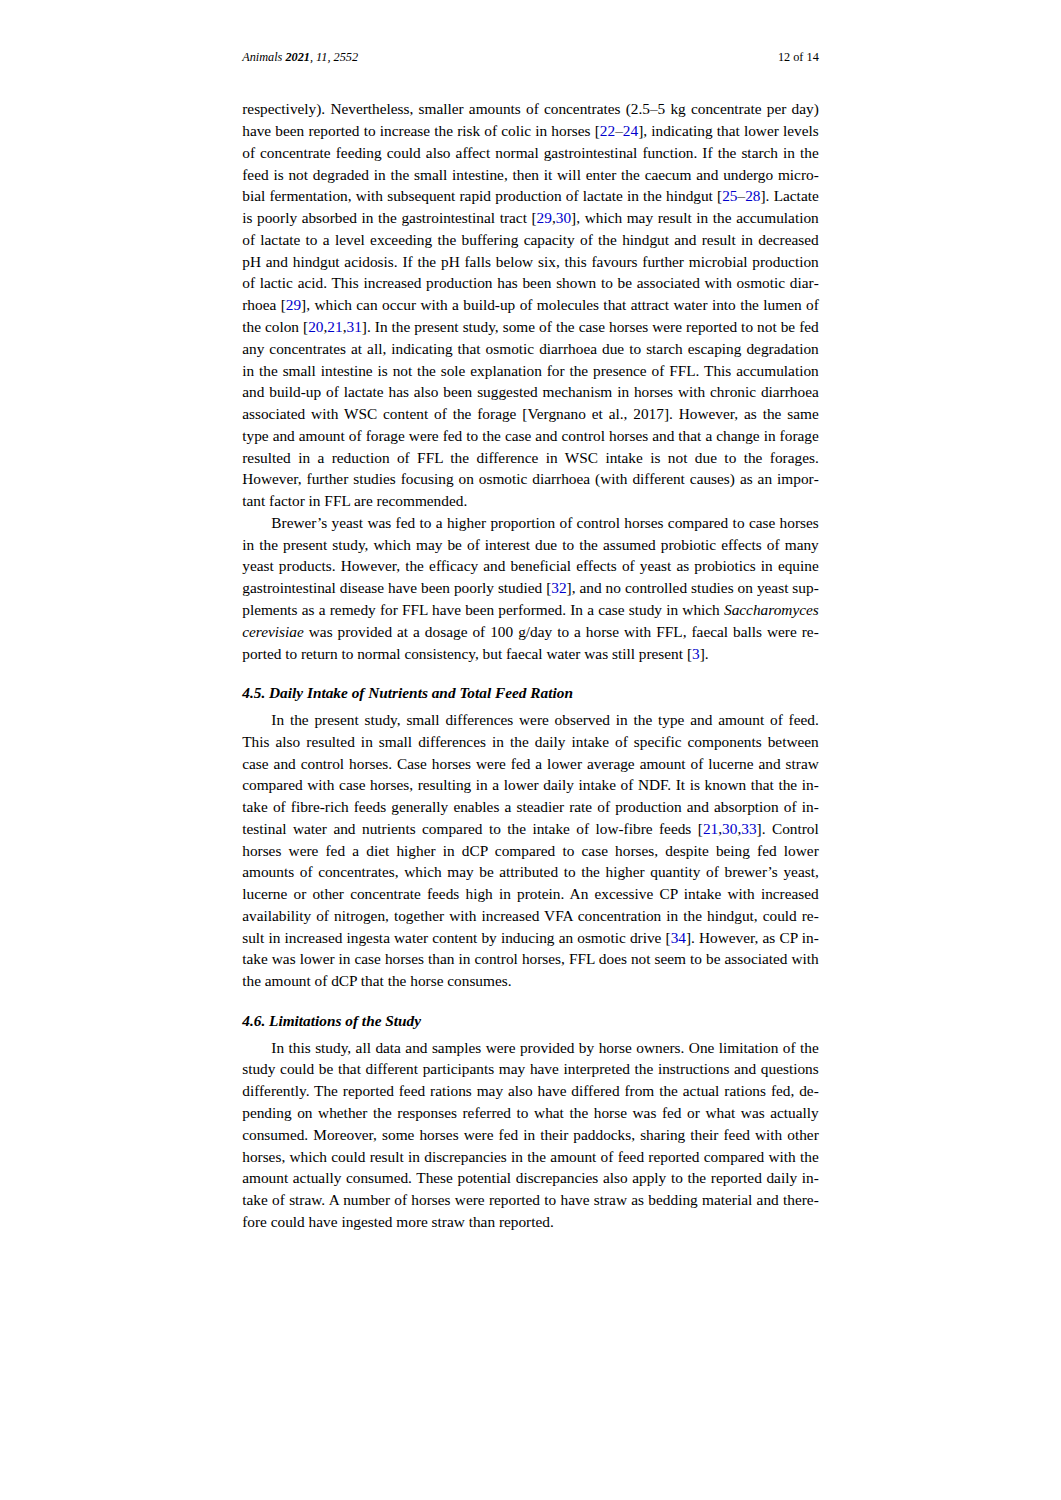Animals 2021, 11, 2552 12 of 14
respectively). Nevertheless, smaller amounts of concentrates (2.5–5 kg concentrate per day) have been reported to increase the risk of colic in horses [22–24], indicating that lower levels of concentrate feeding could also affect normal gastrointestinal function. If the starch in the feed is not degraded in the small intestine, then it will enter the caecum and undergo microbial fermentation, with subsequent rapid production of lactate in the hindgut [25–28]. Lactate is poorly absorbed in the gastrointestinal tract [29,30], which may result in the accumulation of lactate to a level exceeding the buffering capacity of the hindgut and result in decreased pH and hindgut acidosis. If the pH falls below six, this favours further microbial production of lactic acid. This increased production has been shown to be associated with osmotic diarrhoea [29], which can occur with a build-up of molecules that attract water into the lumen of the colon [20,21,31]. In the present study, some of the case horses were reported to not be fed any concentrates at all, indicating that osmotic diarrhoea due to starch escaping degradation in the small intestine is not the sole explanation for the presence of FFL. This accumulation and build-up of lactate has also been suggested mechanism in horses with chronic diarrhoea associated with WSC content of the forage [Vergnano et al., 2017]. However, as the same type and amount of forage were fed to the case and control horses and that a change in forage resulted in a reduction of FFL the difference in WSC intake is not due to the forages. However, further studies focusing on osmotic diarrhoea (with different causes) as an important factor in FFL are recommended.
Brewer’s yeast was fed to a higher proportion of control horses compared to case horses in the present study, which may be of interest due to the assumed probiotic effects of many yeast products. However, the efficacy and beneficial effects of yeast as probiotics in equine gastrointestinal disease have been poorly studied [32], and no controlled studies on yeast supplements as a remedy for FFL have been performed. In a case study in which Saccharomyces cerevisiae was provided at a dosage of 100 g/day to a horse with FFL, faecal balls were reported to return to normal consistency, but faecal water was still present [3].
4.5. Daily Intake of Nutrients and Total Feed Ration
In the present study, small differences were observed in the type and amount of feed. This also resulted in small differences in the daily intake of specific components between case and control horses. Case horses were fed a lower average amount of lucerne and straw compared with case horses, resulting in a lower daily intake of NDF. It is known that the intake of fibre-rich feeds generally enables a steadier rate of production and absorption of intestinal water and nutrients compared to the intake of low-fibre feeds [21,30,33]. Control horses were fed a diet higher in dCP compared to case horses, despite being fed lower amounts of concentrates, which may be attributed to the higher quantity of brewer’s yeast, lucerne or other concentrate feeds high in protein. An excessive CP intake with increased availability of nitrogen, together with increased VFA concentration in the hindgut, could result in increased ingesta water content by inducing an osmotic drive [34]. However, as CP intake was lower in case horses than in control horses, FFL does not seem to be associated with the amount of dCP that the horse consumes.
4.6. Limitations of the Study
In this study, all data and samples were provided by horse owners. One limitation of the study could be that different participants may have interpreted the instructions and questions differently. The reported feed rations may also have differed from the actual rations fed, depending on whether the responses referred to what the horse was fed or what was actually consumed. Moreover, some horses were fed in their paddocks, sharing their feed with other horses, which could result in discrepancies in the amount of feed reported compared with the amount actually consumed. These potential discrepancies also apply to the reported daily intake of straw. A number of horses were reported to have straw as bedding material and therefore could have ingested more straw than reported.